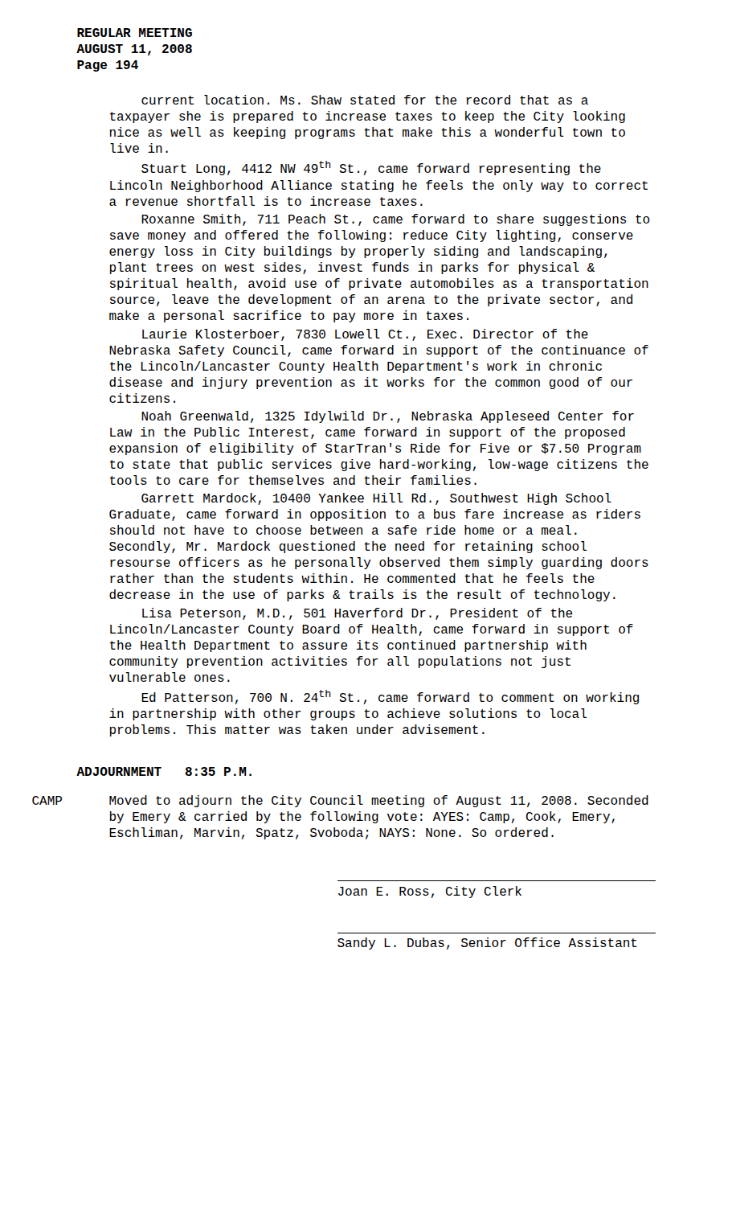REGULAR MEETING
AUGUST 11, 2008
Page 194
current location. Ms. Shaw stated for the record that as a taxpayer she is prepared to increase taxes to keep the City looking nice as well as keeping programs that make this a wonderful town to live in.
Stuart Long, 4412 NW 49th St., came forward representing the Lincoln Neighborhood Alliance stating he feels the only way to correct a revenue shortfall is to increase taxes.
Roxanne Smith, 711 Peach St., came forward to share suggestions to save money and offered the following: reduce City lighting, conserve energy loss in City buildings by properly siding and landscaping, plant trees on west sides, invest funds in parks for physical & spiritual health, avoid use of private automobiles as a transportation source, leave the development of an arena to the private sector, and make a personal sacrifice to pay more in taxes.
Laurie Klosterboer, 7830 Lowell Ct., Exec. Director of the Nebraska Safety Council, came forward in support of the continuance of the Lincoln/Lancaster County Health Department's work in chronic disease and injury prevention as it works for the common good of our citizens.
Noah Greenwald, 1325 Idylwild Dr., Nebraska Appleseed Center for Law in the Public Interest, came forward in support of the proposed expansion of eligibility of StarTran's Ride for Five or $7.50 Program to state that public services give hard-working, low-wage citizens the tools to care for themselves and their families.
Garrett Mardock, 10400 Yankee Hill Rd., Southwest High School Graduate, came forward in opposition to a bus fare increase as riders should not have to choose between a safe ride home or a meal. Secondly, Mr. Mardock questioned the need for retaining school resourse officers as he personally observed them simply guarding doors rather than the students within. He commented that he feels the decrease in the use of parks & trails is the result of technology.
Lisa Peterson, M.D., 501 Haverford Dr., President of the Lincoln/Lancaster County Board of Health, came forward in support of the Health Department to assure its continued partnership with community prevention activities for all populations not just vulnerable ones.
Ed Patterson, 700 N. 24th St., came forward to comment on working in partnership with other groups to achieve solutions to local problems. This matter was taken under advisement.
ADJOURNMENT 8:35 P.M.
CAMPMoved to adjourn the City Council meeting of August 11, 2008. Seconded by Emery & carried by the following vote: AYES: Camp, Cook, Emery, Eschliman, Marvin, Spatz, Svoboda; NAYS: None. So ordered.
Joan E. Ross, City Clerk
Sandy L. Dubas, Senior Office Assistant